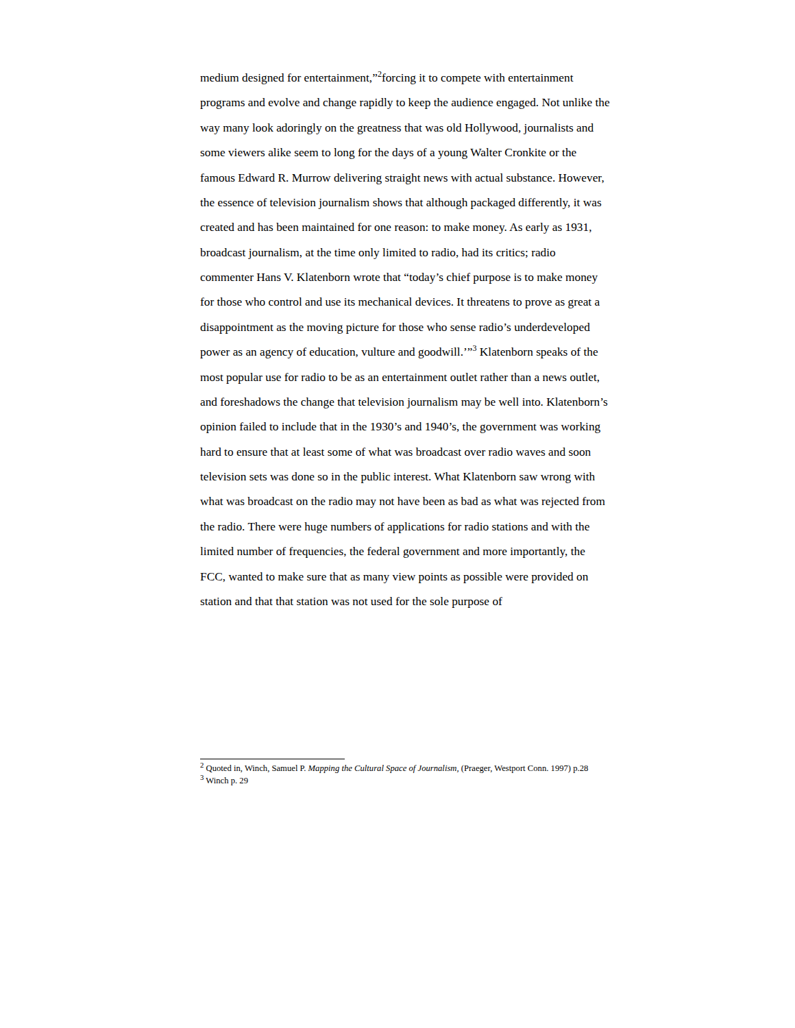medium designed for entertainment,”2forcing it to compete with entertainment programs and evolve and change rapidly to keep the audience engaged. Not unlike the way many look adoringly on the greatness that was old Hollywood, journalists and some viewers alike seem to long for the days of a young Walter Cronkite or the famous Edward R. Murrow delivering straight news with actual substance. However, the essence of television journalism shows that although packaged differently, it was created and has been maintained for one reason: to make money. As early as 1931, broadcast journalism, at the time only limited to radio, had its critics; radio commenter Hans V. Klatenborn wrote that “today’s chief purpose is to make money for those who control and use its mechanical devices. It threatens to prove as great a disappointment as the moving picture for those who sense radio’s underdeveloped power as an agency of education, vulture and goodwill.’”3 Klatenborn speaks of the most popular use for radio to be as an entertainment outlet rather than a news outlet, and foreshadows the change that television journalism may be well into. Klatenborn’s opinion failed to include that in the 1930’s and 1940’s, the government was working hard to ensure that at least some of what was broadcast over radio waves and soon television sets was done so in the public interest. What Klatenborn saw wrong with what was broadcast on the radio may not have been as bad as what was rejected from the radio. There were huge numbers of applications for radio stations and with the limited number of frequencies, the federal government and more importantly, the FCC, wanted to make sure that as many view points as possible were provided on station and that that station was not used for the sole purpose of
2 Quoted in, Winch, Samuel P. Mapping the Cultural Space of Journalism, (Praeger, Westport Conn. 1997) p.28
3 Winch p. 29